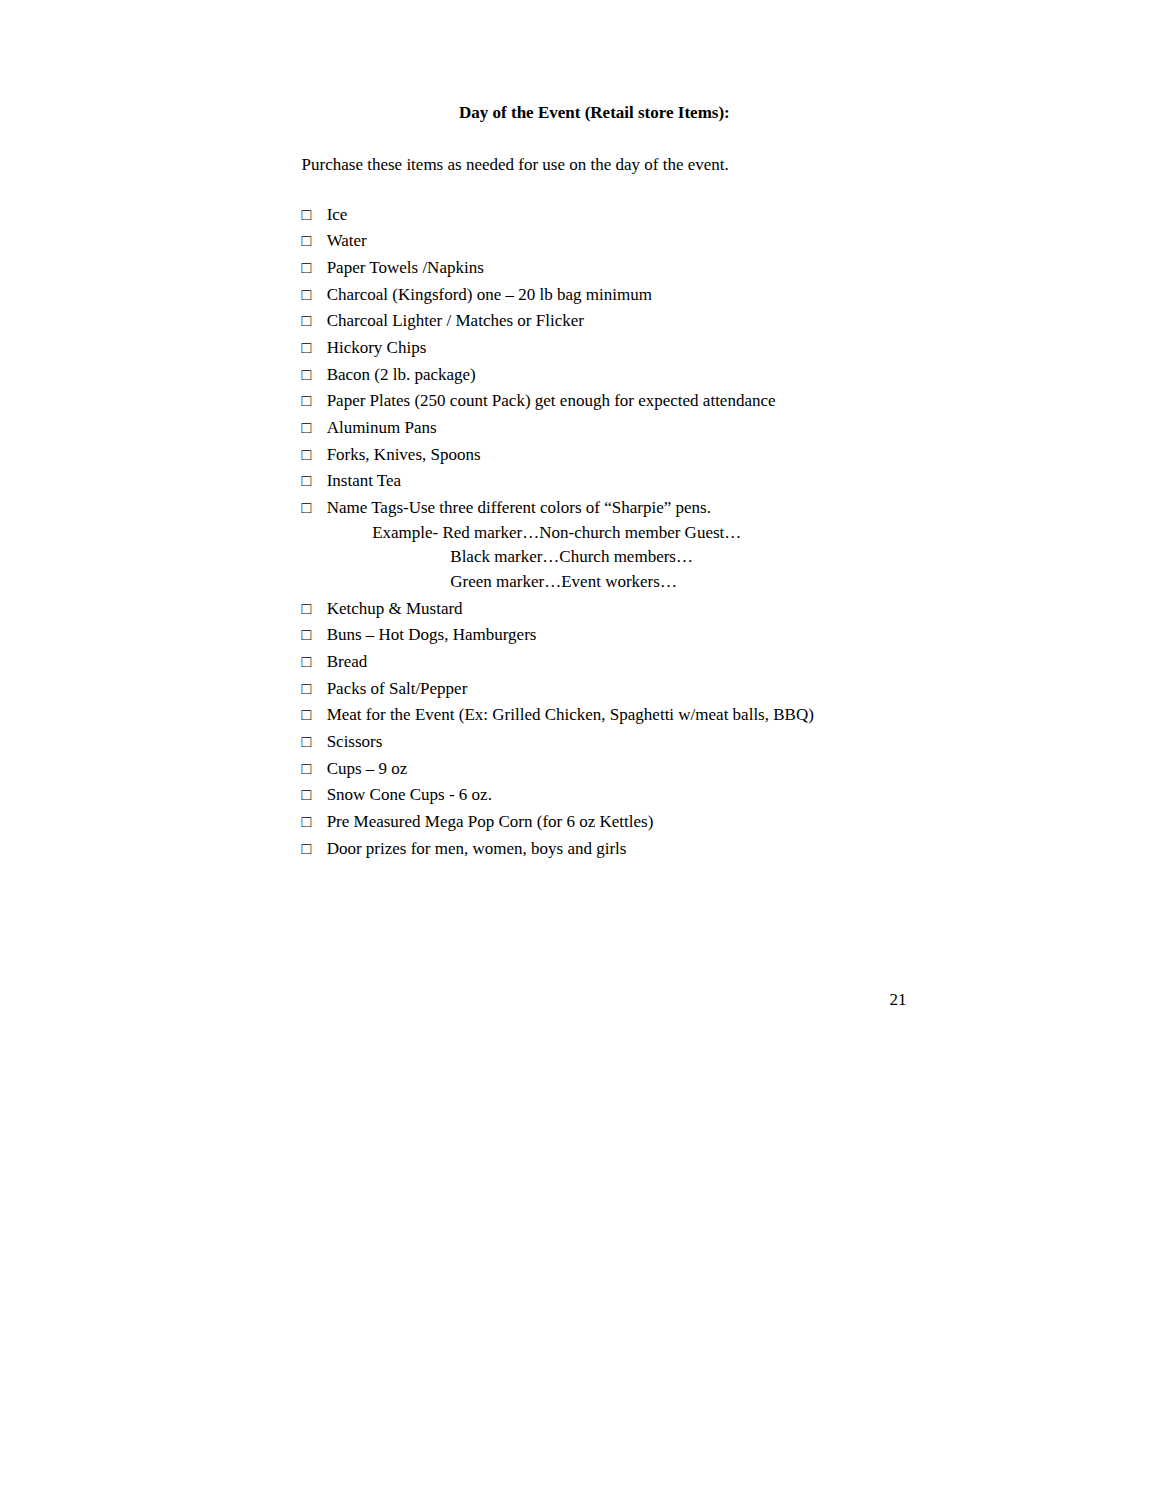Day of the Event (Retail store Items):
Purchase these items as needed for use on the day of the event.
Ice
Water
Paper Towels /Napkins
Charcoal (Kingsford) one – 20 lb bag minimum
Charcoal Lighter / Matches or Flicker
Hickory Chips
Bacon (2 lb. package)
Paper Plates (250 count Pack) get enough for expected attendance
Aluminum Pans
Forks, Knives, Spoons
Instant Tea
Name Tags-Use three different colors of “Sharpie” pens. Example- Red marker…Non-church member Guest… Black marker…Church members… Green marker…Event workers…
Ketchup & Mustard
Buns – Hot Dogs, Hamburgers
Bread
Packs of Salt/Pepper
Meat for the Event (Ex: Grilled Chicken, Spaghetti w/meat balls, BBQ)
Scissors
Cups – 9 oz
Snow Cone Cups - 6 oz.
Pre Measured Mega Pop Corn (for 6 oz Kettles)
Door prizes for men, women, boys and girls
21